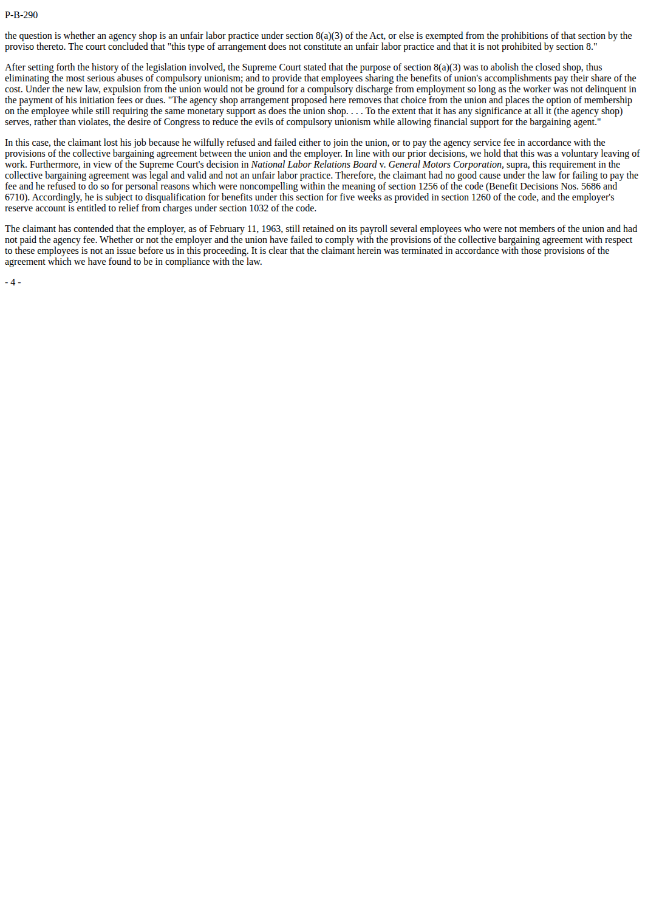P-B-290
the question is whether an agency shop is an unfair labor practice under section 8(a)(3) of the Act, or else is exempted from the prohibitions of that section by the proviso thereto. The court concluded that "this type of arrangement does not constitute an unfair labor practice and that it is not prohibited by section 8."
After setting forth the history of the legislation involved, the Supreme Court stated that the purpose of section 8(a)(3) was to abolish the closed shop, thus eliminating the most serious abuses of compulsory unionism; and to provide that employees sharing the benefits of union's accomplishments pay their share of the cost. Under the new law, expulsion from the union would not be ground for a compulsory discharge from employment so long as the worker was not delinquent in the payment of his initiation fees or dues. "The agency shop arrangement proposed here removes that choice from the union and places the option of membership on the employee while still requiring the same monetary support as does the union shop. . . . To the extent that it has any significance at all it (the agency shop) serves, rather than violates, the desire of Congress to reduce the evils of compulsory unionism while allowing financial support for the bargaining agent."
In this case, the claimant lost his job because he wilfully refused and failed either to join the union, or to pay the agency service fee in accordance with the provisions of the collective bargaining agreement between the union and the employer. In line with our prior decisions, we hold that this was a voluntary leaving of work. Furthermore, in view of the Supreme Court's decision in National Labor Relations Board v. General Motors Corporation, supra, this requirement in the collective bargaining agreement was legal and valid and not an unfair labor practice. Therefore, the claimant had no good cause under the law for failing to pay the fee and he refused to do so for personal reasons which were noncompelling within the meaning of section 1256 of the code (Benefit Decisions Nos. 5686 and 6710). Accordingly, he is subject to disqualification for benefits under this section for five weeks as provided in section 1260 of the code, and the employer's reserve account is entitled to relief from charges under section 1032 of the code.
The claimant has contended that the employer, as of February 11, 1963, still retained on its payroll several employees who were not members of the union and had not paid the agency fee. Whether or not the employer and the union have failed to comply with the provisions of the collective bargaining agreement with respect to these employees is not an issue before us in this proceeding. It is clear that the claimant herein was terminated in accordance with those provisions of the agreement which we have found to be in compliance with the law.
- 4 -